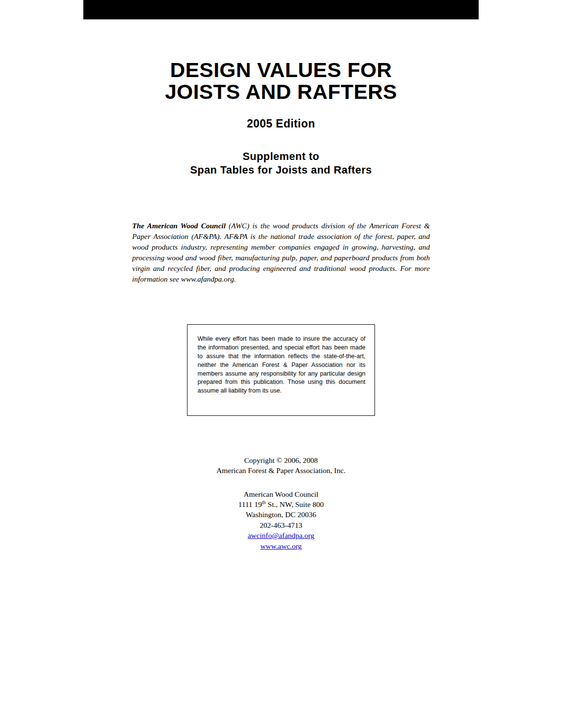Design Values for
Joists and Rafters
2005 Edition
Supplement to
Span Tables for Joists and Rafters
The American Wood Council (AWC) is the wood products division of the American Forest & Paper Association (AF&PA). AF&PA is the national trade association of the forest, paper, and wood products industry, representing member companies engaged in growing, harvesting, and processing wood and wood fiber, manufacturing pulp, paper, and paperboard products from both virgin and recycled fiber, and producing engineered and traditional wood products. For more information see www.afandpa.org.
While every effort has been made to insure the accuracy of the information presented, and special effort has been made to assure that the information reflects the state-of-the-art, neither the American Forest & Paper Association nor its members assume any responsibility for any particular design prepared from this publication. Those using this document assume all liability from its use.
Copyright © 2006, 2008
American Forest & Paper Association, Inc.
American Wood Council
1111 19th St., NW, Suite 800
Washington, DC 20036
202-463-4713
awcinfo@afandpa.org
www.awc.org